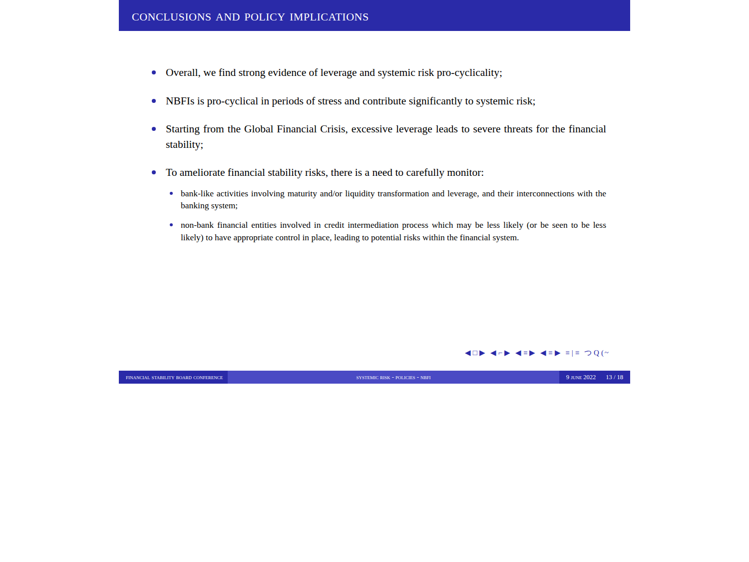Conclusions and Policy Implications
Overall, we find strong evidence of leverage and systemic risk pro-cyclicality;
NBFIs is pro-cyclical in periods of stress and contribute significantly to systemic risk;
Starting from the Global Financial Crisis, excessive leverage leads to severe threats for the financial stability;
To ameliorate financial stability risks, there is a need to carefully monitor:
bank-like activities involving maturity and/or liquidity transformation and leverage, and their interconnections with the banking system;
non-bank financial entities involved in credit intermediation process which may be less likely (or be seen to be less likely) to have appropriate control in place, leading to potential risks within the financial system.
◀□▶ ◀⌐▶ ◀≡▶ ◀≡▶ ≡|≡ つQ(~
Financial Stability Board Conference
Systemic Risk - Policies - NBFI
9 June 2022
13 / 18